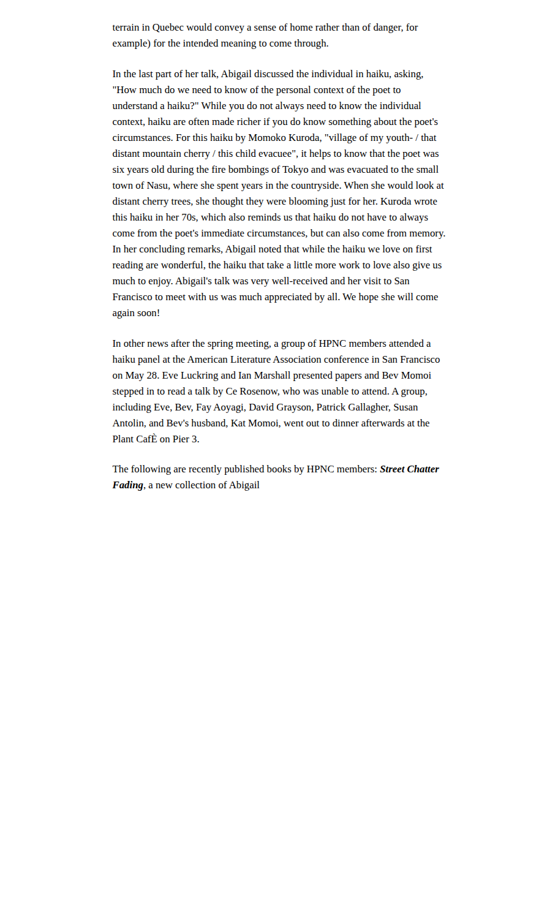terrain in Quebec would convey a sense of home rather than of danger, for example) for the intended meaning to come through.
In the last part of her talk, Abigail discussed the individual in haiku, asking, "How much do we need to know of the personal context of the poet to understand a haiku?" While you do not always need to know the individual context, haiku are often made richer if you do know something about the poet's circumstances. For this haiku by Momoko Kuroda, "village of my youth- / that distant mountain cherry / this child evacuee", it helps to know that the poet was six years old during the fire bombings of Tokyo and was evacuated to the small town of Nasu, where she spent years in the countryside. When she would look at distant cherry trees, she thought they were blooming just for her. Kuroda wrote this haiku in her 70s, which also reminds us that haiku do not have to always come from the poet's immediate circumstances, but can also come from memory. In her concluding remarks, Abigail noted that while the haiku we love on first reading are wonderful, the haiku that take a little more work to love also give us much to enjoy. Abigail's talk was very well-received and her visit to San Francisco to meet with us was much appreciated by all. We hope she will come again soon!
In other news after the spring meeting, a group of HPNC members attended a haiku panel at the American Literature Association conference in San Francisco on May 28. Eve Luckring and Ian Marshall presented papers and Bev Momoi stepped in to read a talk by Ce Rosenow, who was unable to attend. A group, including Eve, Bev, Fay Aoyagi, David Grayson, Patrick Gallagher, Susan Antolin, and Bev's husband, Kat Momoi, went out to dinner afterwards at the Plant CafÈ on Pier 3.
The following are recently published books by HPNC members: Street Chatter Fading, a new collection of Abigail